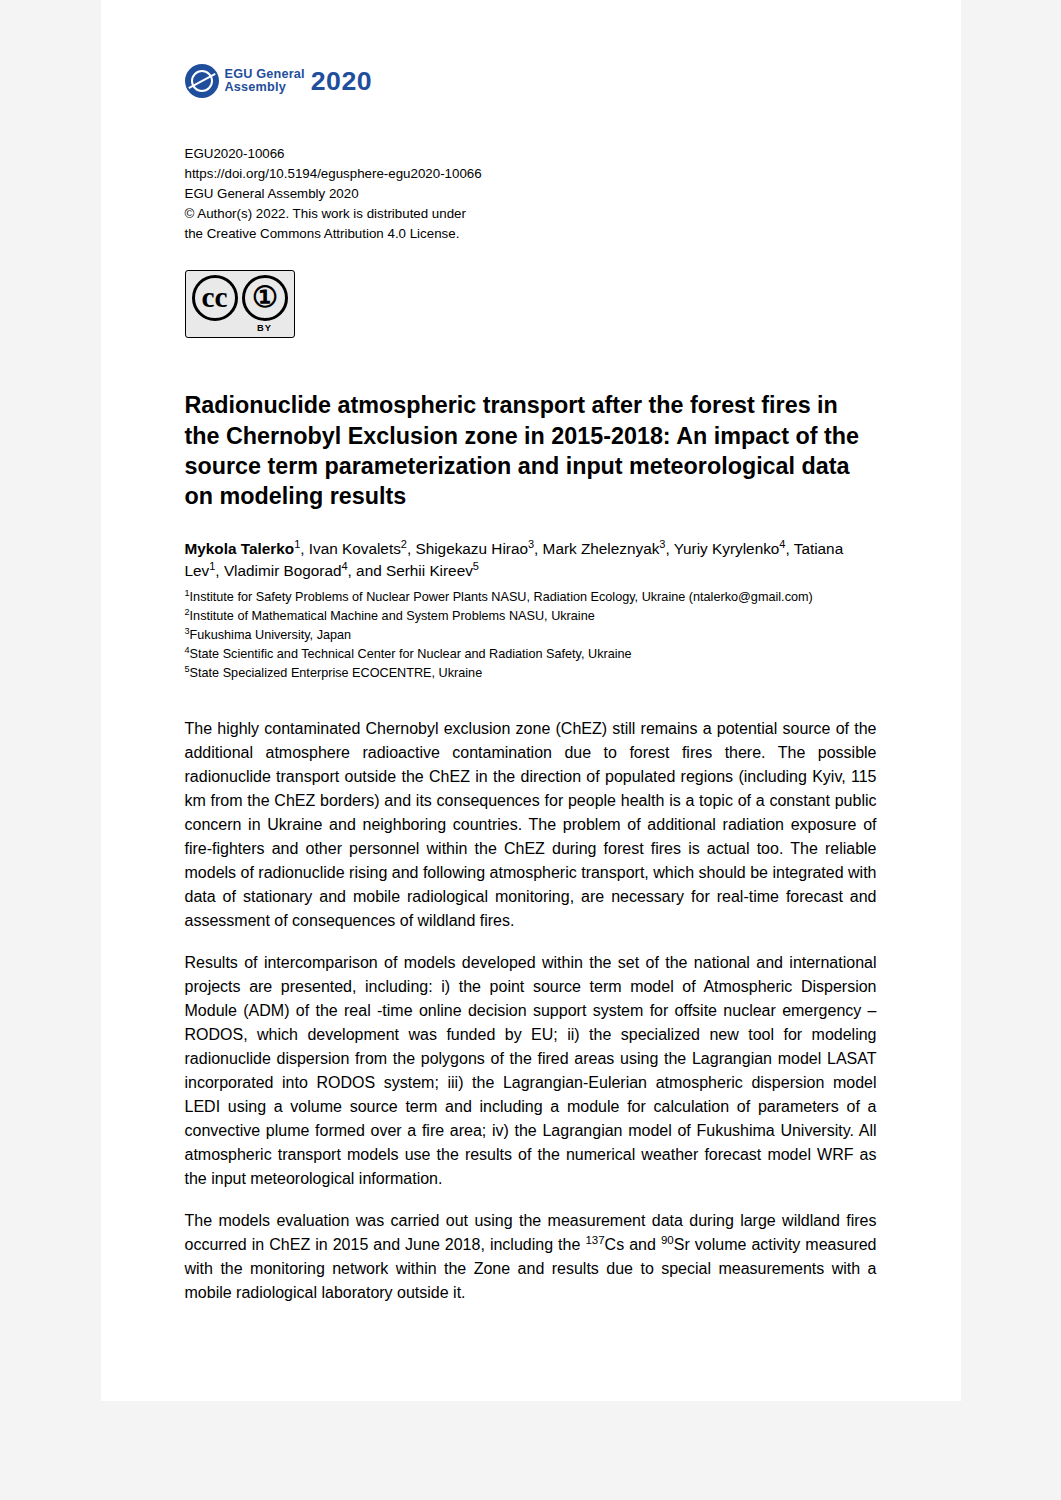EGU General
Assembly 2020
EGU2020-10066
https://doi.org/10.5194/egusphere-egu2020-10066
EGU General Assembly 2020
© Author(s) 2022. This work is distributed under
the Creative Commons Attribution 4.0 License.
cc
①
BY
Radionuclide atmospheric transport after the forest fires in the Chernobyl Exclusion zone in 2015-2018: An impact of the source term parameterization and input meteorological data on modeling results
Mykola Talerko1, Ivan Kovalets2, Shigekazu Hirao3, Mark Zheleznyak3, Yuriy Kyrylenko4, Tatiana Lev1, Vladimir Bogorad4, and Serhii Kireev5
1Institute for Safety Problems of Nuclear Power Plants NASU, Radiation Ecology, Ukraine (ntalerko@gmail.com)
2Institute of Mathematical Machine and System Problems NASU, Ukraine
3Fukushima University, Japan
4State Scientific and Technical Center for Nuclear and Radiation Safety, Ukraine
5State Specialized Enterprise ECOCENTRE, Ukraine
The highly contaminated Chernobyl exclusion zone (ChEZ) still remains a potential source of the additional atmosphere radioactive contamination due to forest fires there. The possible radionuclide transport outside the ChEZ in the direction of populated regions (including Kyiv, 115 km from the ChEZ borders) and its consequences for people health is a topic of a constant public concern in Ukraine and neighboring countries. The problem of additional radiation exposure of fire-fighters and other personnel within the ChEZ during forest fires is actual too. The reliable models of radionuclide rising and following atmospheric transport, which should be integrated with data of stationary and mobile radiological monitoring, are necessary for real-time forecast and assessment of consequences of wildland fires.
Results of intercomparison of models developed within the set of the national and international projects are presented, including: i) the point source term model of Atmospheric Dispersion Module (ADM) of the real -time online decision support system for offsite nuclear emergency – RODOS, which development was funded by EU; ii) the specialized new tool for modeling radionuclide dispersion from the polygons of the fired areas using the Lagrangian model LASAT incorporated into RODOS system; iii) the Lagrangian-Eulerian atmospheric dispersion model LEDI using a volume source term and including a module for calculation of parameters of a convective plume formed over a fire area; iv) the Lagrangian model of Fukushima University. All atmospheric transport models use the results of the numerical weather forecast model WRF as the input meteorological information.
The models evaluation was carried out using the measurement data during large wildland fires occurred in ChEZ in 2015 and June 2018, including the 137Cs and 90Sr volume activity measured with the monitoring network within the Zone and results due to special measurements with a mobile radiological laboratory outside it.